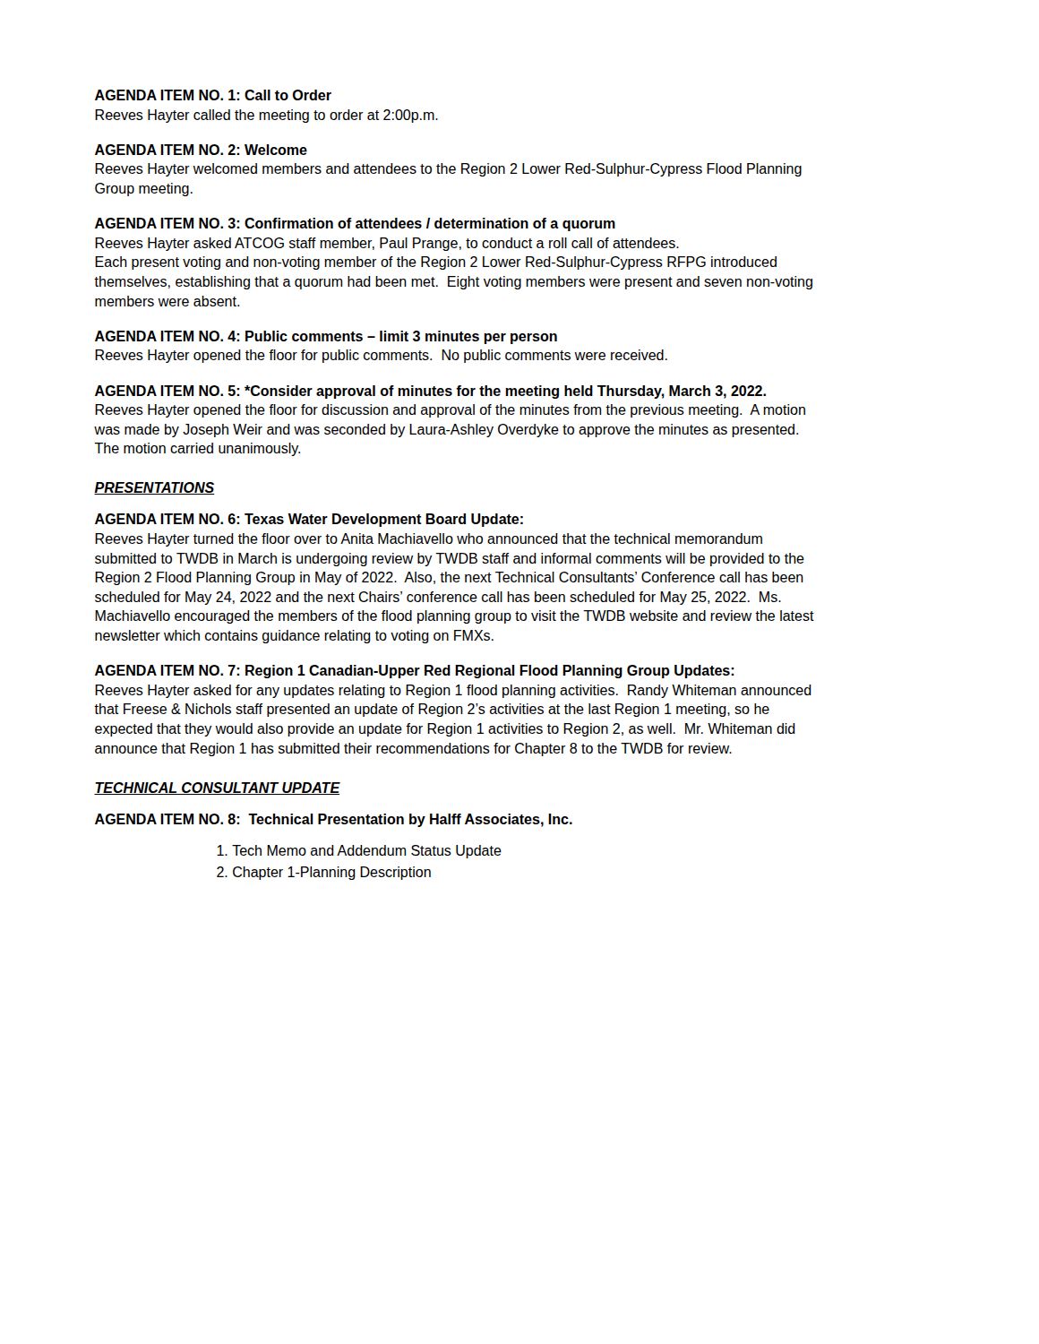AGENDA ITEM NO. 1: Call to Order
Reeves Hayter called the meeting to order at 2:00p.m.
AGENDA ITEM NO. 2: Welcome
Reeves Hayter welcomed members and attendees to the Region 2 Lower Red-Sulphur-Cypress Flood Planning Group meeting.
AGENDA ITEM NO. 3: Confirmation of attendees / determination of a quorum
Reeves Hayter asked ATCOG staff member, Paul Prange, to conduct a roll call of attendees.
Each present voting and non-voting member of the Region 2 Lower Red-Sulphur-Cypress RFPG introduced themselves, establishing that a quorum had been met. Eight voting members were present and seven non-voting members were absent.
AGENDA ITEM NO. 4: Public comments – limit 3 minutes per person
Reeves Hayter opened the floor for public comments. No public comments were received.
AGENDA ITEM NO. 5: *Consider approval of minutes for the meeting held Thursday, March 3, 2022.
Reeves Hayter opened the floor for discussion and approval of the minutes from the previous meeting. A motion was made by Joseph Weir and was seconded by Laura-Ashley Overdyke to approve the minutes as presented. The motion carried unanimously.
PRESENTATIONS
AGENDA ITEM NO. 6: Texas Water Development Board Update:
Reeves Hayter turned the floor over to Anita Machiavello who announced that the technical memorandum submitted to TWDB in March is undergoing review by TWDB staff and informal comments will be provided to the Region 2 Flood Planning Group in May of 2022. Also, the next Technical Consultants’ Conference call has been scheduled for May 24, 2022 and the next Chairs’ conference call has been scheduled for May 25, 2022. Ms. Machiavello encouraged the members of the flood planning group to visit the TWDB website and review the latest newsletter which contains guidance relating to voting on FMXs.
AGENDA ITEM NO. 7: Region 1 Canadian-Upper Red Regional Flood Planning Group Updates:
Reeves Hayter asked for any updates relating to Region 1 flood planning activities. Randy Whiteman announced that Freese & Nichols staff presented an update of Region 2’s activities at the last Region 1 meeting, so he expected that they would also provide an update for Region 1 activities to Region 2, as well. Mr. Whiteman did announce that Region 1 has submitted their recommendations for Chapter 8 to the TWDB for review.
TECHNICAL CONSULTANT UPDATE
AGENDA ITEM NO. 8: Technical Presentation by Halff Associates, Inc.
Tech Memo and Addendum Status Update
Chapter 1-Planning Description